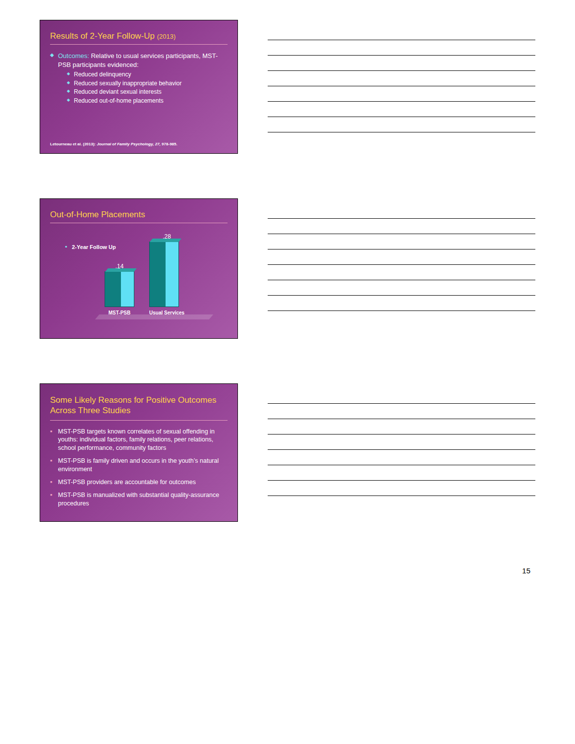Results of 2-Year Follow-Up (2013)
Outcomes: Relative to usual services participants, MST-PSB participants evidenced:
Reduced delinquency
Reduced sexually inappropriate behavior
Reduced deviant sexual interests
Reduced out-of-home placements
Letourneau et al. (2013): Journal of Family Psychology, 27, 978-985.
Out-of-Home Placements
2-Year Follow Up
.14
MST-PSB
.28
Usual Services
Some Likely Reasons for Positive Outcomes Across Three Studies
MST-PSB targets known correlates of sexual offending in youths: individual factors, family relations, peer relations, school performance, community factors
MST-PSB is family driven and occurs in the youth’s natural environment
MST-PSB providers are accountable for outcomes
MST-PSB is manualized with substantial quality-assurance procedures
15